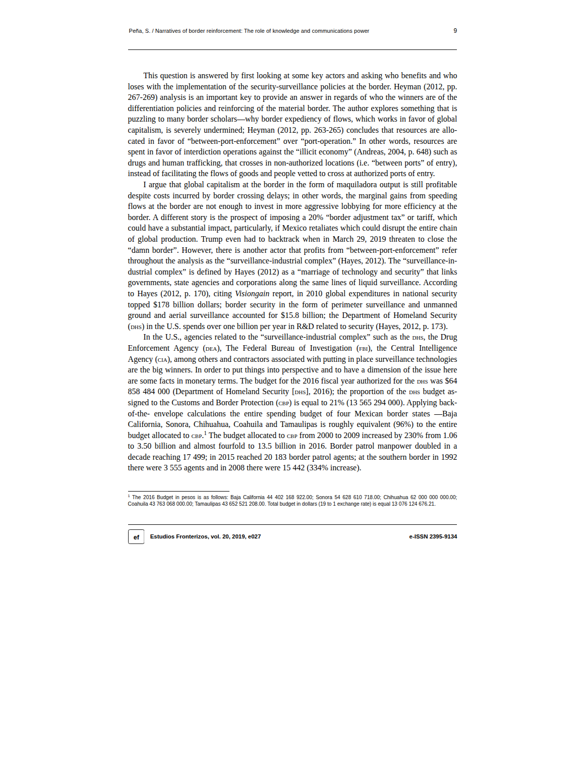Peña, S. / Narratives of border reinforcement: The role of knowledge and communications power
9
This question is answered by first looking at some key actors and asking who benefits and who loses with the implementation of the security-surveillance policies at the border. Heyman (2012, pp. 267-269) analysis is an important key to provide an answer in regards of who the winners are of the differentiation policies and reinforcing of the material border. The author explores something that is puzzling to many border scholars—why border expediency of flows, which works in favor of global capitalism, is severely undermined; Heyman (2012, pp. 263-265) concludes that resources are allocated in favor of “between-port-enforcement” over “port-operation.” In other words, resources are spent in favor of interdiction operations against the “illicit economy” (Andreas, 2004, p. 648) such as drugs and human trafficking, that crosses in non-authorized locations (i.e. “between ports” of entry), instead of facilitating the flows of goods and people vetted to cross at authorized ports of entry.
I argue that global capitalism at the border in the form of maquiladora output is still profitable despite costs incurred by border crossing delays; in other words, the marginal gains from speeding flows at the border are not enough to invest in more aggressive lobbying for more efficiency at the border. A different story is the prospect of imposing a 20% “border adjustment tax” or tariff, which could have a substantial impact, particularly, if Mexico retaliates which could disrupt the entire chain of global production. Trump even had to backtrack when in March 29, 2019 threaten to close the “damn border”. However, there is another actor that profits from “between-port-enforcement” refer throughout the analysis as the “surveillance-industrial complex” (Hayes, 2012). The “surveillance-industrial complex” is defined by Hayes (2012) as a “marriage of technology and security” that links governments, state agencies and corporations along the same lines of liquid surveillance. According to Hayes (2012, p. 170), citing Visiongain report, in 2010 global expenditures in national security topped $178 billion dollars; border security in the form of perimeter surveillance and unmanned ground and aerial surveillance accounted for $15.8 billion; the Department of Homeland Security (dhs) in the U.S. spends over one billion per year in R&D related to security (Hayes, 2012, p. 173).
In the U.S., agencies related to the “surveillance-industrial complex” such as the dhs, the Drug Enforcement Agency (dea), The Federal Bureau of Investigation (fbi), the Central Intelligence Agency (cia), among others and contractors associated with putting in place surveillance technologies are the big winners. In order to put things into perspective and to have a dimension of the issue here are some facts in monetary terms. The budget for the 2016 fiscal year authorized for the dhs was $64 858 484 000 (Department of Homeland Security [dhs], 2016); the proportion of the dhs budget assigned to the Customs and Border Protection (cbp) is equal to 21% (13 565 294 000). Applying back-of-the- envelope calculations the entire spending budget of four Mexican border states —Baja California, Sonora, Chihuahua, Coahuila and Tamaulipas is roughly equivalent (96%) to the entire budget allocated to cbp.1 The budget allocated to cbp from 2000 to 2009 increased by 230% from 1.06 to 3.50 billion and almost fourfold to 13.5 billion in 2016. Border patrol manpower doubled in a decade reaching 17 499; in 2015 reached 20 183 border patrol agents; at the southern border in 1992 there were 3 555 agents and in 2008 there were 15 442 (334% increase).
1 The 2016 Budget in pesos is as follows: Baja California 44 402 168 922.00; Sonora 54 628 610 718.00; Chihuahua 62 000 000 000.00; Coahuila 43 763 068 000.00; Tamaulipas 43 652 521 208.00. Total budget in dollars (19 to 1 exchange rate) is equal 13 076 124 676.21.
ef Estudios Fronterizos, vol. 20, 2019, e027
e-ISSN 2395-9134